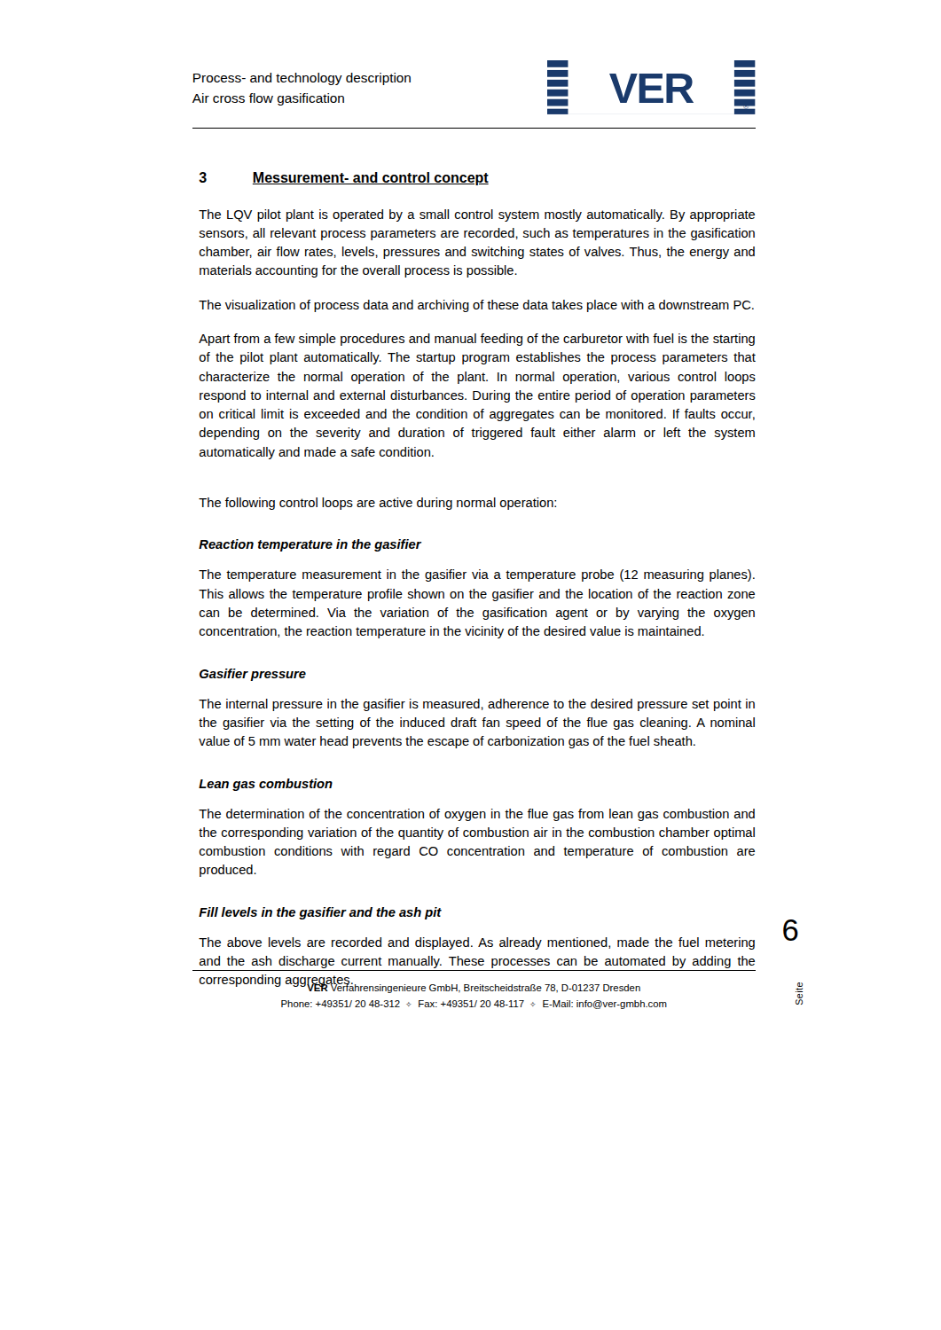Process- and technology description
Air cross flow gasification
VER ®
3 Messurement- and control concept
The LQV pilot plant is operated by a small control system mostly automatically. By appropriate sensors, all relevant process parameters are recorded, such as temperatures in the gasification chamber, air flow rates, levels, pressures and switching states of valves. Thus, the energy and materials accounting for the overall process is possible.
The visualization of process data and archiving of these data takes place with a downstream PC.
Apart from a few simple procedures and manual feeding of the carburetor with fuel is the starting of the pilot plant automatically. The startup program establishes the process parameters that characterize the normal operation of the plant. In normal operation, various control loops respond to internal and external disturbances. During the entire period of operation parameters on critical limit is exceeded and the condition of aggregates can be monitored. If faults occur, depending on the severity and duration of triggered fault either alarm or left the system automatically and made a safe condition.
The following control loops are active during normal operation:
Reaction temperature in the gasifier
The temperature measurement in the gasifier via a temperature probe (12 measuring planes). This allows the temperature profile shown on the gasifier and the location of the reaction zone can be determined. Via the variation of the gasification agent or by varying the oxygen concentration, the reaction temperature in the vicinity of the desired value is maintained.
Gasifier pressure
The internal pressure in the gasifier is measured, adherence to the desired pressure set point in the gasifier via the setting of the induced draft fan speed of the flue gas cleaning. A nominal value of 5 mm water head prevents the escape of carbonization gas of the fuel sheath.
Lean gas combustion
The determination of the concentration of oxygen in the flue gas from lean gas combustion and the corresponding variation of the quantity of combustion air in the combustion chamber optimal combustion conditions with regard CO concentration and temperature of combustion are produced.
Fill levels in the gasifier and the ash pit
The above levels are recorded and displayed. As already mentioned, made the fuel metering and the ash discharge current manually. These processes can be automated by adding the corresponding aggregates.
6
Seite
VER Verfahrensingenieure GmbH, Breitscheidstraße 78, D-01237 Dresden
Phone: +49351/ 20 48-312 ✧ Fax: +49351/ 20 48-117 ✧ E-Mail: info@ver-gmbh.com